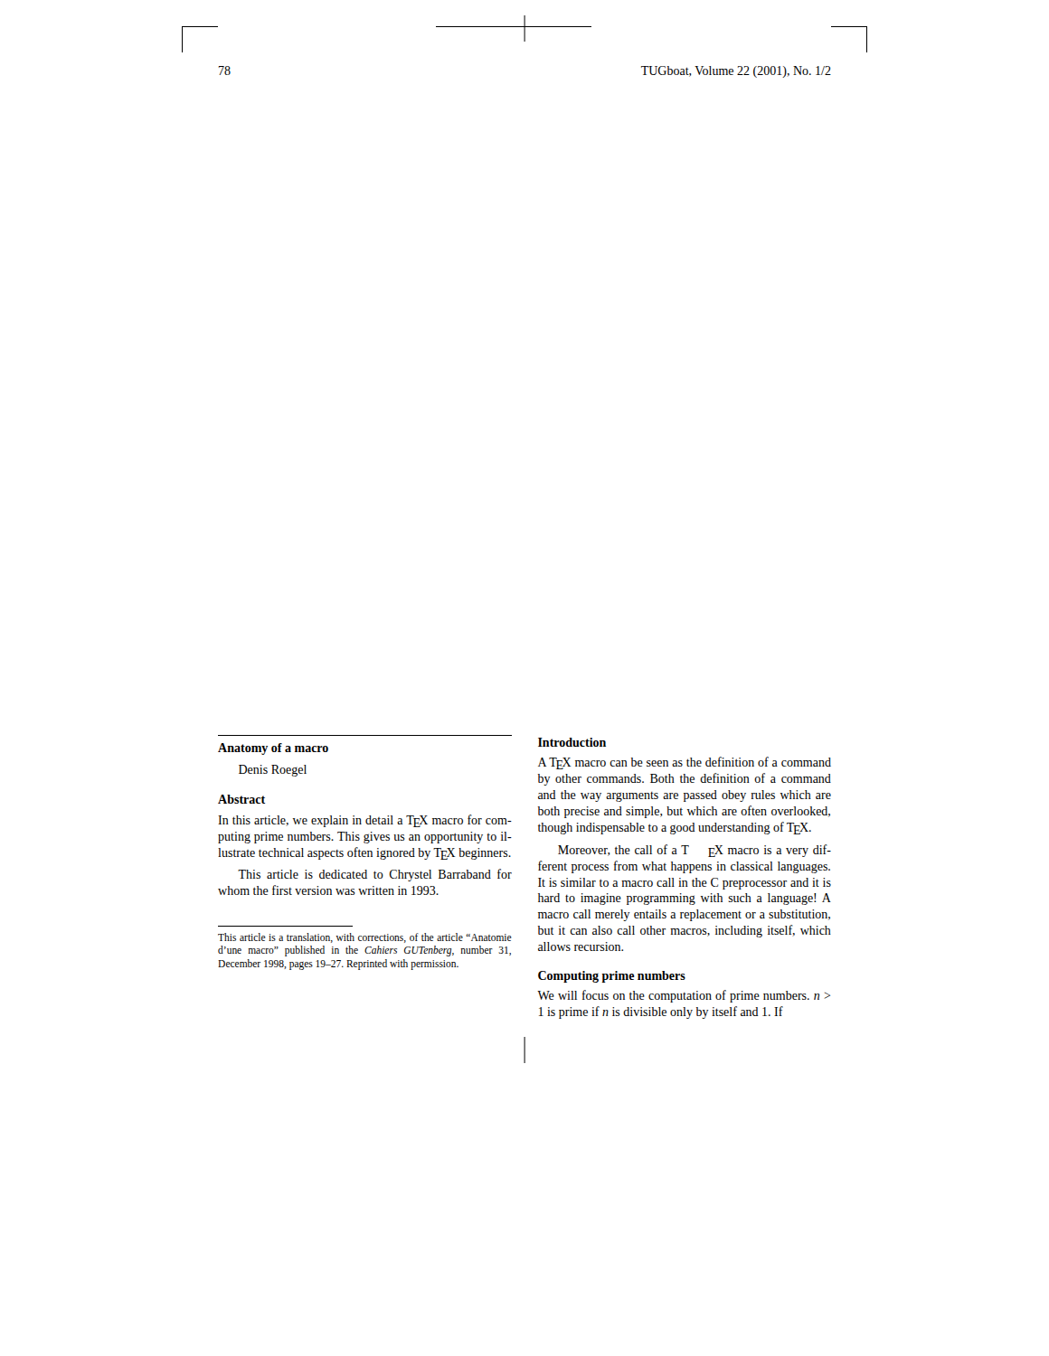78 TUGboat, Volume 22 (2001), No. 1/2
Anatomy of a macro
Denis Roegel
Abstract
In this article, we explain in detail a TEX macro for computing prime numbers. This gives us an opportunity to illustrate technical aspects often ignored by TEX beginners.
This article is dedicated to Chrystel Barraband for whom the first version was written in 1993.
This article is a translation, with corrections, of the article “Anatomie d’une macro” published in the Cahiers GUTenberg, number 31, December 1998, pages 19–27. Reprinted with permission.
Introduction
A TEX macro can be seen as the definition of a command by other commands. Both the definition of a command and the way arguments are passed obey rules which are both precise and simple, but which are often overlooked, though indispensable to a good understanding of TEX.
Moreover, the call of a TEX macro is a very different process from what happens in classical languages. It is similar to a macro call in the C preprocessor and it is hard to imagine programming with such a language! A macro call merely entails a replacement or a substitution, but it can also call other macros, including itself, which allows recursion.
Computing prime numbers
We will focus on the computation of prime numbers. n > 1 is prime if n is divisible only by itself and 1. If